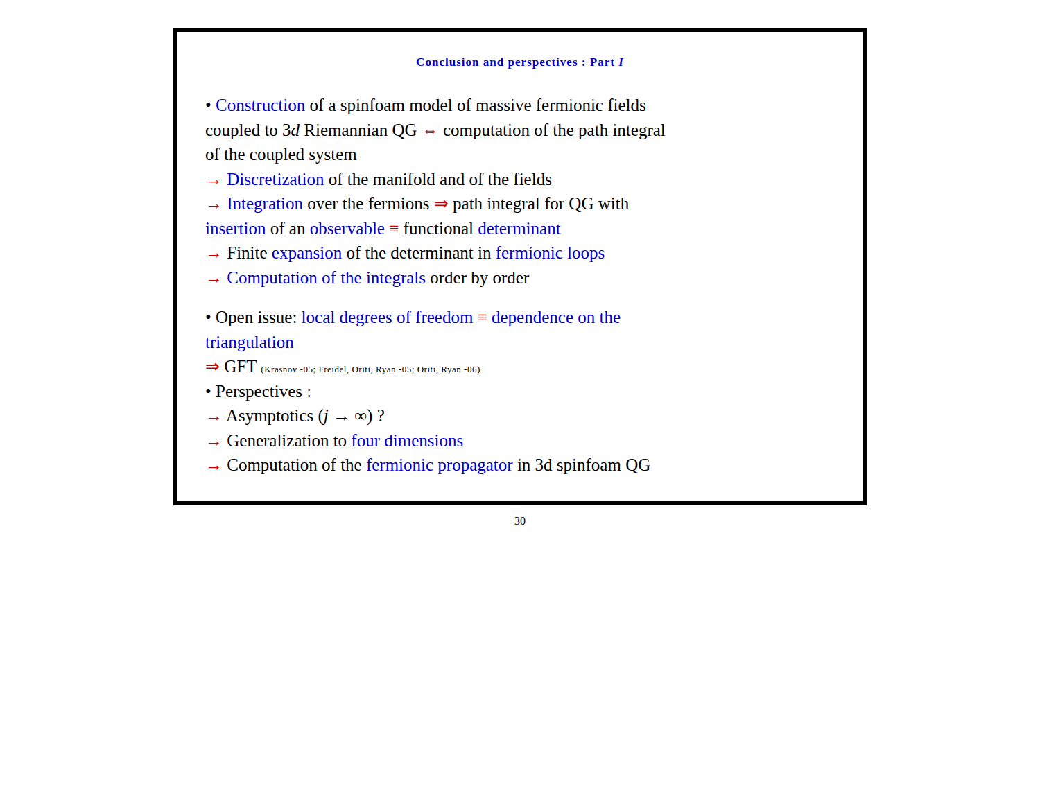Conclusion and perspectives : Part I
• Construction of a spinfoam model of massive fermionic fields
coupled to 3d Riemannian QG ⇔ computation of the path integral
of the coupled system
→ Discretization of the manifold and of the fields
→ Integration over the fermions ⇒ path integral for QG with
insertion of an observable ≡ functional determinant
→ Finite expansion of the determinant in fermionic loops
→ Computation of the integrals order by order
• Open issue: local degrees of freedom ≡ dependence on the
triangulation
⇒ GFT (Krasnov -05; Freidel, Oriti, Ryan -05; Oriti, Ryan -06)
• Perspectives :
→ Asymptotics (j → ∞) ?
→ Generalization to four dimensions
→ Computation of the fermionic propagator in 3d spinfoam QG
30